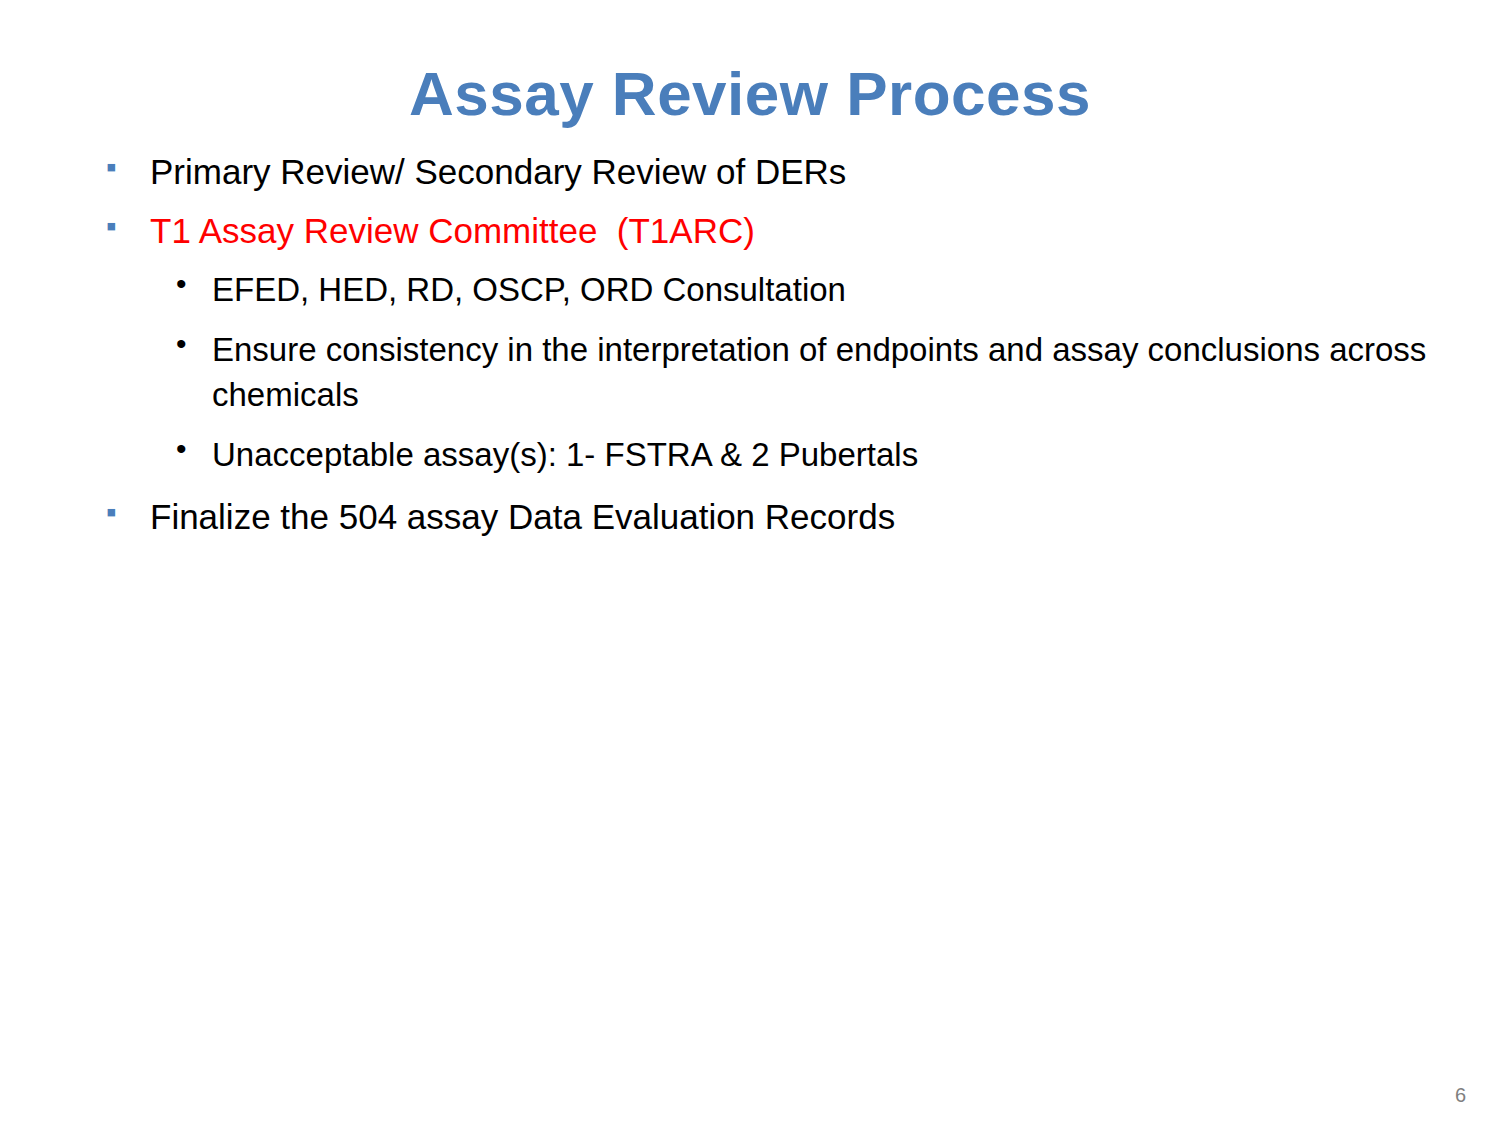Assay Review Process
Primary Review/ Secondary Review of DERs
T1 Assay Review Committee (T1ARC)
EFED, HED, RD, OSCP, ORD Consultation
Ensure consistency in the interpretation of endpoints and assay conclusions across chemicals
Unacceptable assay(s): 1- FSTRA & 2 Pubertals
Finalize the 504 assay Data Evaluation Records
6